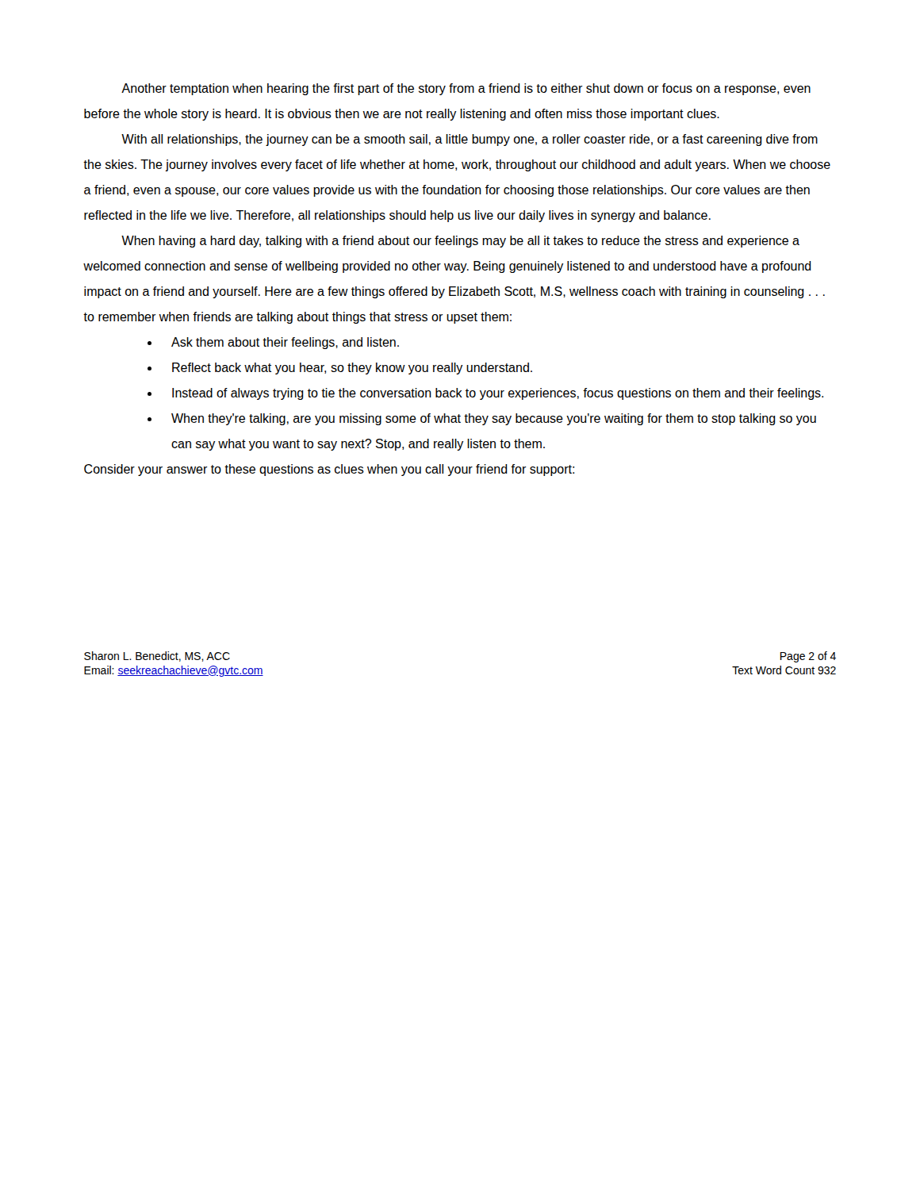Another temptation when hearing the first part of the story from a friend is to either shut down or focus on a response, even before the whole story is heard. It is obvious then we are not really listening and often miss those important clues.
With all relationships, the journey can be a smooth sail, a little bumpy one, a roller coaster ride, or a fast careening dive from the skies. The journey involves every facet of life whether at home, work, throughout our childhood and adult years. When we choose a friend, even a spouse, our core values provide us with the foundation for choosing those relationships. Our core values are then reflected in the life we live. Therefore, all relationships should help us live our daily lives in synergy and balance.
When having a hard day, talking with a friend about our feelings may be all it takes to reduce the stress and experience a welcomed connection and sense of wellbeing provided no other way. Being genuinely listened to and understood have a profound impact on a friend and yourself. Here are a few things offered by Elizabeth Scott, M.S, wellness coach with training in counseling . . . to remember when friends are talking about things that stress or upset them:
Ask them about their feelings, and listen.
Reflect back what you hear, so they know you really understand.
Instead of always trying to tie the conversation back to your experiences, focus questions on them and their feelings.
When they're talking, are you missing some of what they say because you're waiting for them to stop talking so you can say what you want to say next? Stop, and really listen to them.
Consider your answer to these questions as clues when you call your friend for support:
Sharon L. Benedict, MS, ACC
Email: seekreachachieve@gvtc.com
Page 2 of 4
Text Word Count 932